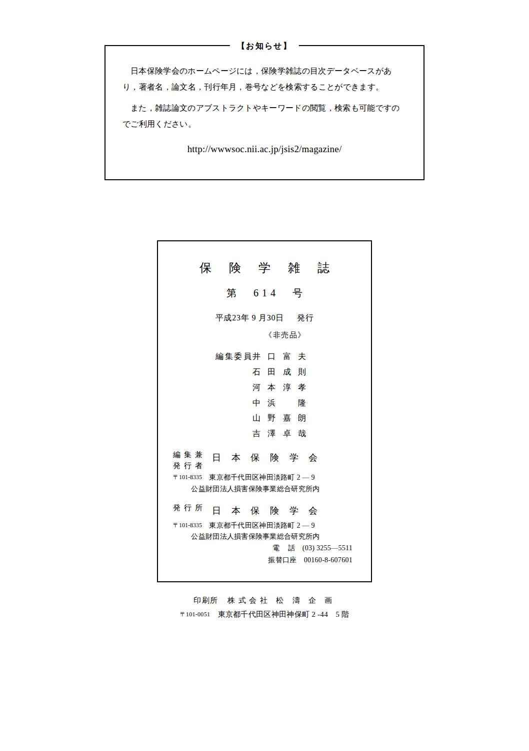【お知らせ】
日本保険学会のホームページには，保険学雑誌の目次データベースがあり，著者名，論文名，刊行年月，巻号などを検索することができます。
また，雑誌論文のアブストラクトやキーワードの閲覧，検索も可能ですのでご利用ください。
http://wwwsoc.nii.ac.jp/jsis2/magazine/
保 険 学 雑 誌
第　614　号
平成23年 9 月30日 発行
《非売品》
| 編集委員 | 井口富夫 |
| | 石田成則 |
| | 河本淳孝 |
| | 中浜 隆 |
| | 山野嘉朗 |
| | 吉澤卓哉 |
編 集 兼
発 行 者
日 本 保 険 学 会
〒101-8335　東京都千代田区神田淡路町 2 — 9 公益財団法人損害保険事業総合研究所内
発 行 所
日 本 保 険 学 会
〒101-8335　東京都千代田区神田淡路町 2 — 9 公益財団法人損害保険事業総合研究所内
電 話　(03) 3255—5511
振替口座　00160-8-607601
印刷所 株式会社 松 濤 企 画
〒101-0051　東京都千代田区神田神保町 2 -44　5 階